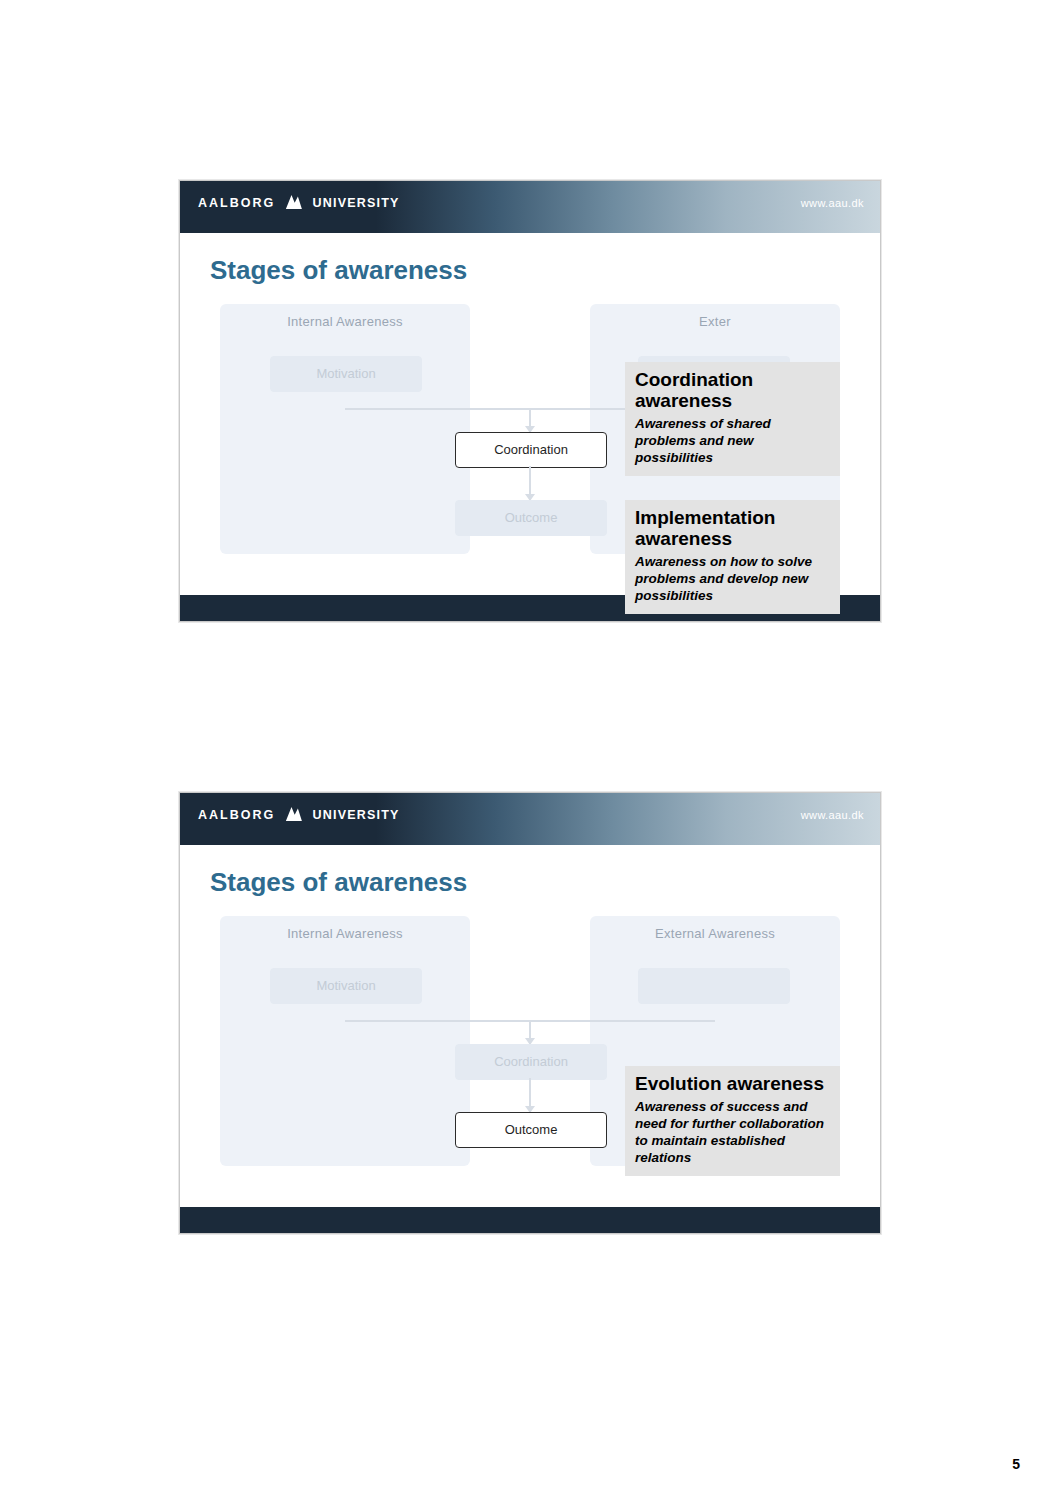AALBORG UNIVERSITY
www.aau.dk
Stages of awareness
Internal Awareness
Exter
Motivation
Coordination
Outcome
Coordination awareness
Awareness of shared problems and new possibilities
Implementation awareness
Awareness on how to solve problems and develop new possibilities
AALBORG UNIVERSITY
www.aau.dk
Stages of awareness
Internal Awareness
External Awareness
Motivation
Coordination
Outcome
Evolution awareness
Awareness of success and need for further collaboration to maintain established relations
5